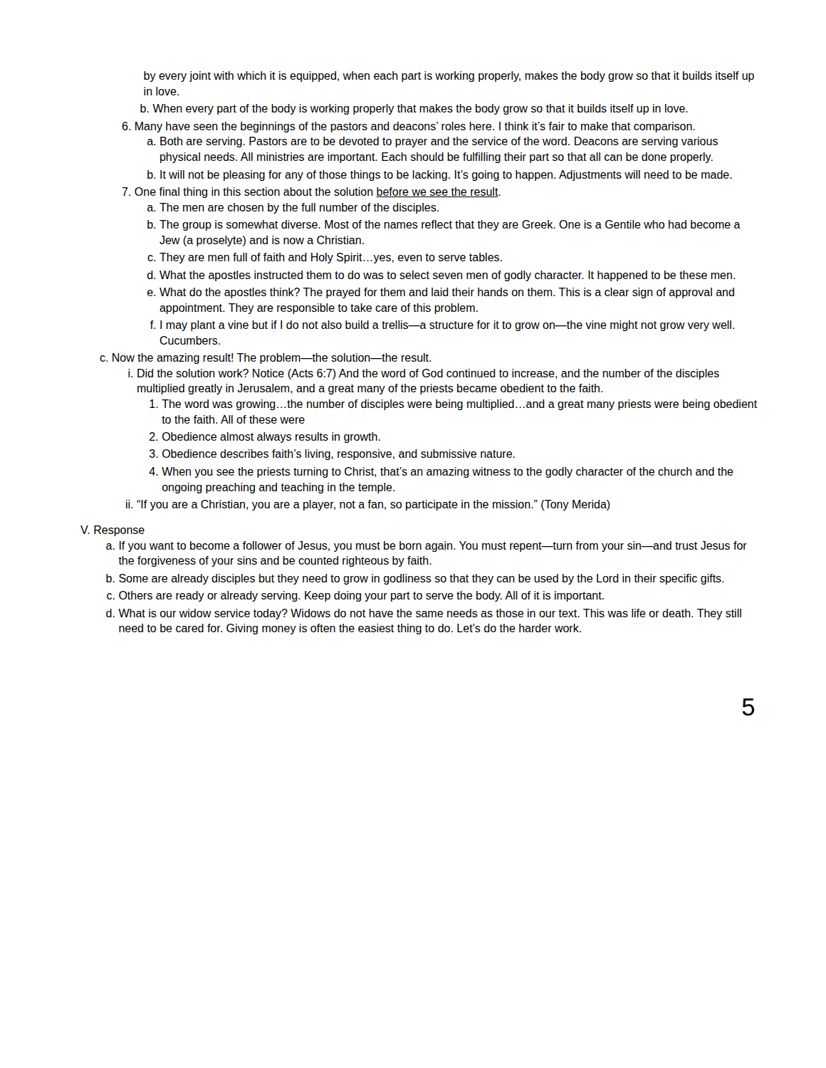by every joint with which it is equipped, when each part is working properly, makes the body grow so that it builds itself up in love.
When every part of the body is working properly that makes the body grow so that it builds itself up in love.
Many have seen the beginnings of the pastors and deacons’ roles here. I think it’s fair to make that comparison.
Both are serving. Pastors are to be devoted to prayer and the service of the word. Deacons are serving various physical needs. All ministries are important. Each should be fulfilling their part so that all can be done properly.
It will not be pleasing for any of those things to be lacking. It’s going to happen. Adjustments will need to be made.
One final thing in this section about the solution before we see the result.
The men are chosen by the full number of the disciples.
The group is somewhat diverse. Most of the names reflect that they are Greek. One is a Gentile who had become a Jew (a proselyte) and is now a Christian.
They are men full of faith and Holy Spirit…yes, even to serve tables.
What the apostles instructed them to do was to select seven men of godly character. It happened to be these men.
What do the apostles think? The prayed for them and laid their hands on them. This is a clear sign of approval and appointment. They are responsible to take care of this problem.
I may plant a vine but if I do not also build a trellis—a structure for it to grow on—the vine might not grow very well. Cucumbers.
Now the amazing result! The problem—the solution—the result.
Did the solution work? Notice (Acts 6:7) And the word of God continued to increase, and the number of the disciples multiplied greatly in Jerusalem, and a great many of the priests became obedient to the faith.
The word was growing…the number of disciples were being multiplied…and a great many priests were being obedient to the faith. All of these were
Obedience almost always results in growth.
Obedience describes faith’s living, responsive, and submissive nature.
When you see the priests turning to Christ, that’s an amazing witness to the godly character of the church and the ongoing preaching and teaching in the temple.
“If you are a Christian, you are a player, not a fan, so participate in the mission.” (Tony Merida)
Response
If you want to become a follower of Jesus, you must be born again. You must repent—turn from your sin—and trust Jesus for the forgiveness of your sins and be counted righteous by faith.
Some are already disciples but they need to grow in godliness so that they can be used by the Lord in their specific gifts.
Others are ready or already serving. Keep doing your part to serve the body. All of it is important.
What is our widow service today? Widows do not have the same needs as those in our text. This was life or death. They still need to be cared for. Giving money is often the easiest thing to do. Let’s do the harder work.
5